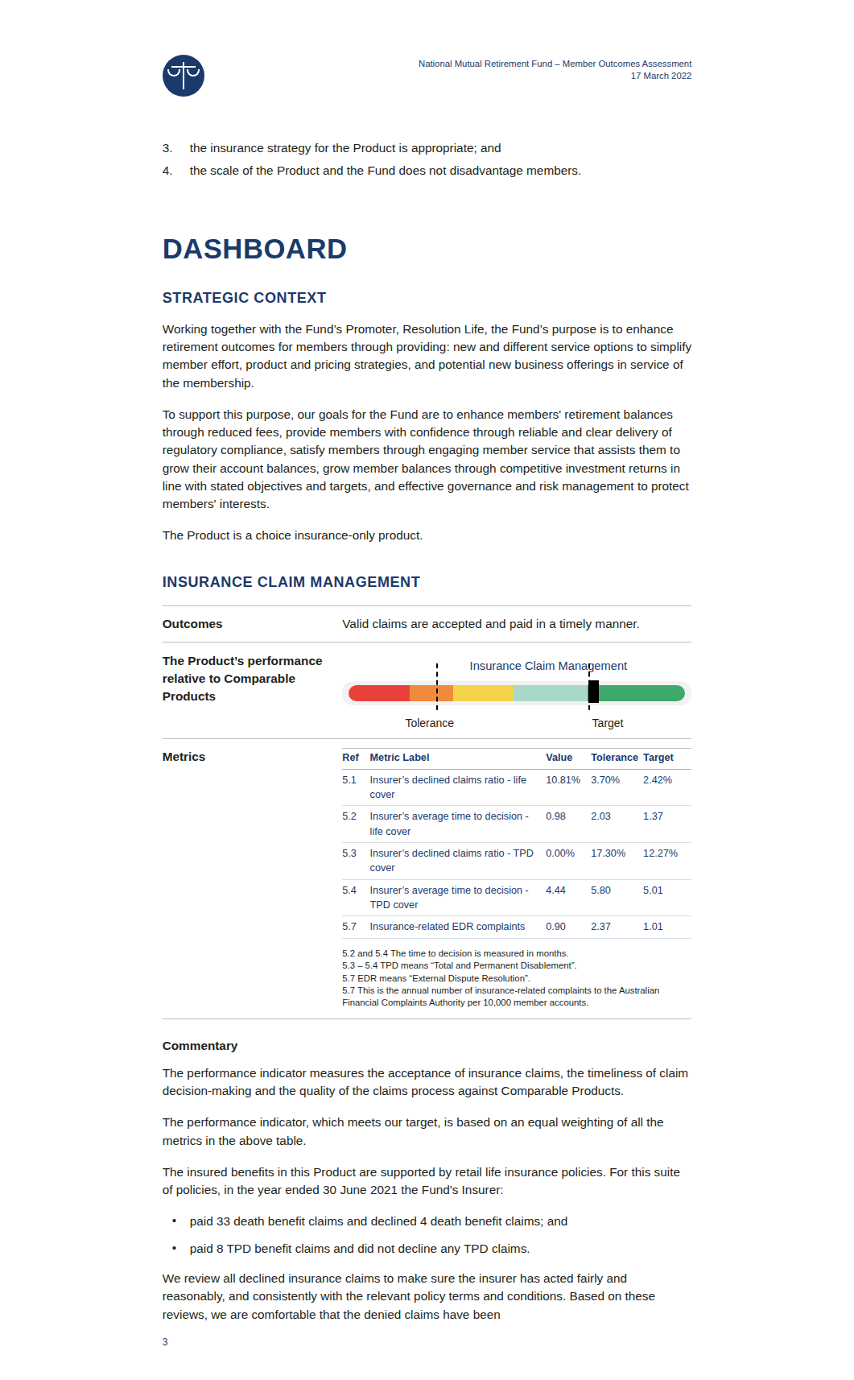National Mutual Retirement Fund – Member Outcomes Assessment
17 March 2022
the insurance strategy for the Product is appropriate; and
the scale of the Product and the Fund does not disadvantage members.
DASHBOARD
STRATEGIC CONTEXT
Working together with the Fund’s Promoter, Resolution Life, the Fund’s purpose is to enhance retirement outcomes for members through providing: new and different service options to simplify member effort, product and pricing strategies, and potential new business offerings in service of the membership.
To support this purpose, our goals for the Fund are to enhance members' retirement balances through reduced fees, provide members with confidence through reliable and clear delivery of regulatory compliance, satisfy members through engaging member service that assists them to grow their account balances, grow member balances through competitive investment returns in line with stated objectives and targets, and effective governance and risk management to protect members' interests.
The Product is a choice insurance-only product.
INSURANCE CLAIM MANAGEMENT
| Outcomes | Valid claims are accepted and paid in a timely manner. |
| The Product’s performance relative to Comparable Products | Insurance Claim Management Tolerance Target |
| Metrics | / Ref / Metric Label / Value / Tolerance / Target / / --- / --- / --- / --- / --- / / 5.1 / Insurer’s declined claims ratio - life cover / 10.81% / 3.70% / 2.42% / / 5.2 / Insurer’s average time to decision - life cover / 0.98 / 2.03 / 1.37 / / 5.3 / Insurer’s declined claims ratio - TPD cover / 0.00% / 17.30% / 12.27% / / 5.4 / Insurer’s average time to decision - TPD cover / 4.44 / 5.80 / 5.01 / / 5.7 / Insurance-related EDR complaints / 0.90 / 2.37 / 1.01 / 5.2 and 5.4 The time to decision is measured in months. 5.3 – 5.4 TPD means “Total and Permanent Disablement”. 5.7 EDR means “External Dispute Resolution”. 5.7 This is the annual number of insurance-related complaints to the Australian Financial Complaints Authority per 10,000 member accounts. |
Commentary
The performance indicator measures the acceptance of insurance claims, the timeliness of claim decision-making and the quality of the claims process against Comparable Products.
The performance indicator, which meets our target, is based on an equal weighting of all the metrics in the above table.
The insured benefits in this Product are supported by retail life insurance policies. For this suite of policies, in the year ended 30 June 2021 the Fund's Insurer:
paid 33 death benefit claims and declined 4 death benefit claims; and
paid 8 TPD benefit claims and did not decline any TPD claims.
We review all declined insurance claims to make sure the insurer has acted fairly and reasonably, and consistently with the relevant policy terms and conditions. Based on these reviews, we are comfortable that the denied claims have been
3